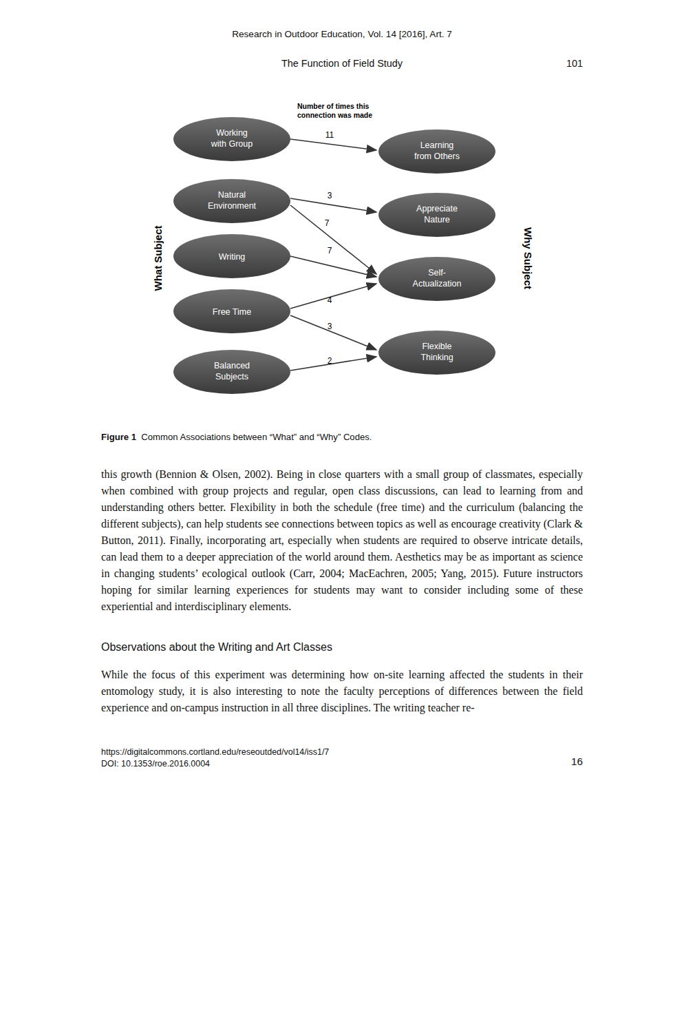Research in Outdoor Education, Vol. 14 [2016], Art. 7
The Function of Field Study 101
Number of times this connection was made What Subject Why Subject 11 3 7 7 4 3 2 Working with Group Natural Environment Writing Free Time Balanced Subjects Learning from Others Appreciate Nature Self- Actualization Flexible Thinking
Figure 1 Common Associations between “What” and “Why” Codes.
this growth (Bennion & Olsen, 2002). Being in close quarters with a small group of classmates, especially when combined with group projects and regular, open class discussions, can lead to learning from and understanding others better. Flexibility in both the schedule (free time) and the curriculum (balancing the different subjects), can help students see connections between topics as well as encourage creativity (Clark & Button, 2011). Finally, incorporating art, especially when students are required to observe intricate details, can lead them to a deeper appreciation of the world around them. Aesthetics may be as important as science in changing students’ ecological outlook (Carr, 2004; MacEachren, 2005; Yang, 2015). Future instructors hoping for similar learning experiences for students may want to consider including some of these experiential and interdisciplinary elements.
Observations about the Writing and Art Classes
While the focus of this experiment was determining how on-site learning affected the students in their entomology study, it is also interesting to note the faculty perceptions of differences between the field experience and on-campus instruction in all three disciplines. The writing teacher re-
https://digitalcommons.cortland.edu/reseoutded/vol14/iss1/7
DOI: 10.1353/roe.2016.0004
16